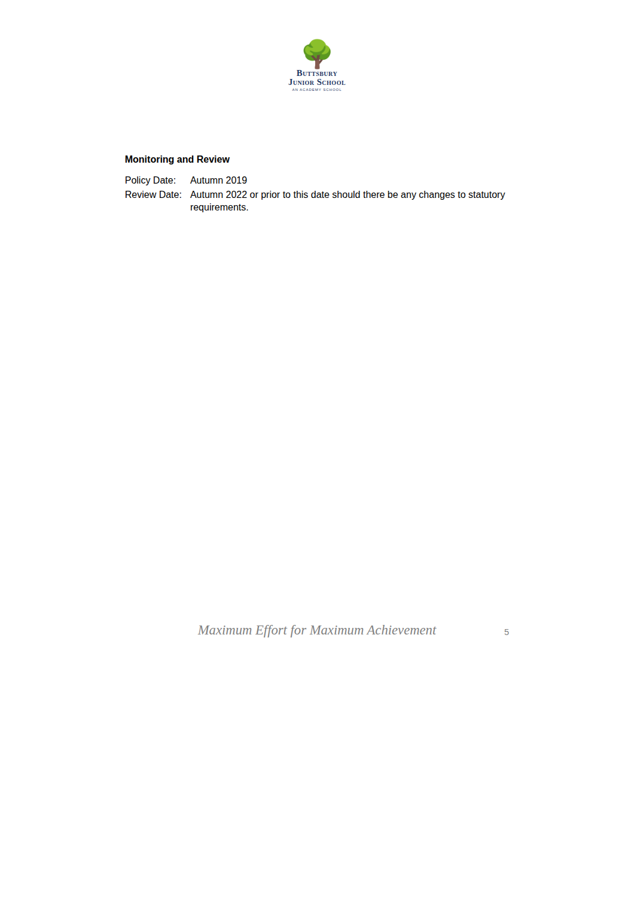🌳 Buttsbury
Junior School AN ACADEMY SCHOOL
Monitoring and Review
| Policy Date: | Autumn 2019 |
| Review Date: | Autumn 2022 or prior to this date should there be any changes to statutory requirements. |
Maximum Effort for Maximum Achievement
5